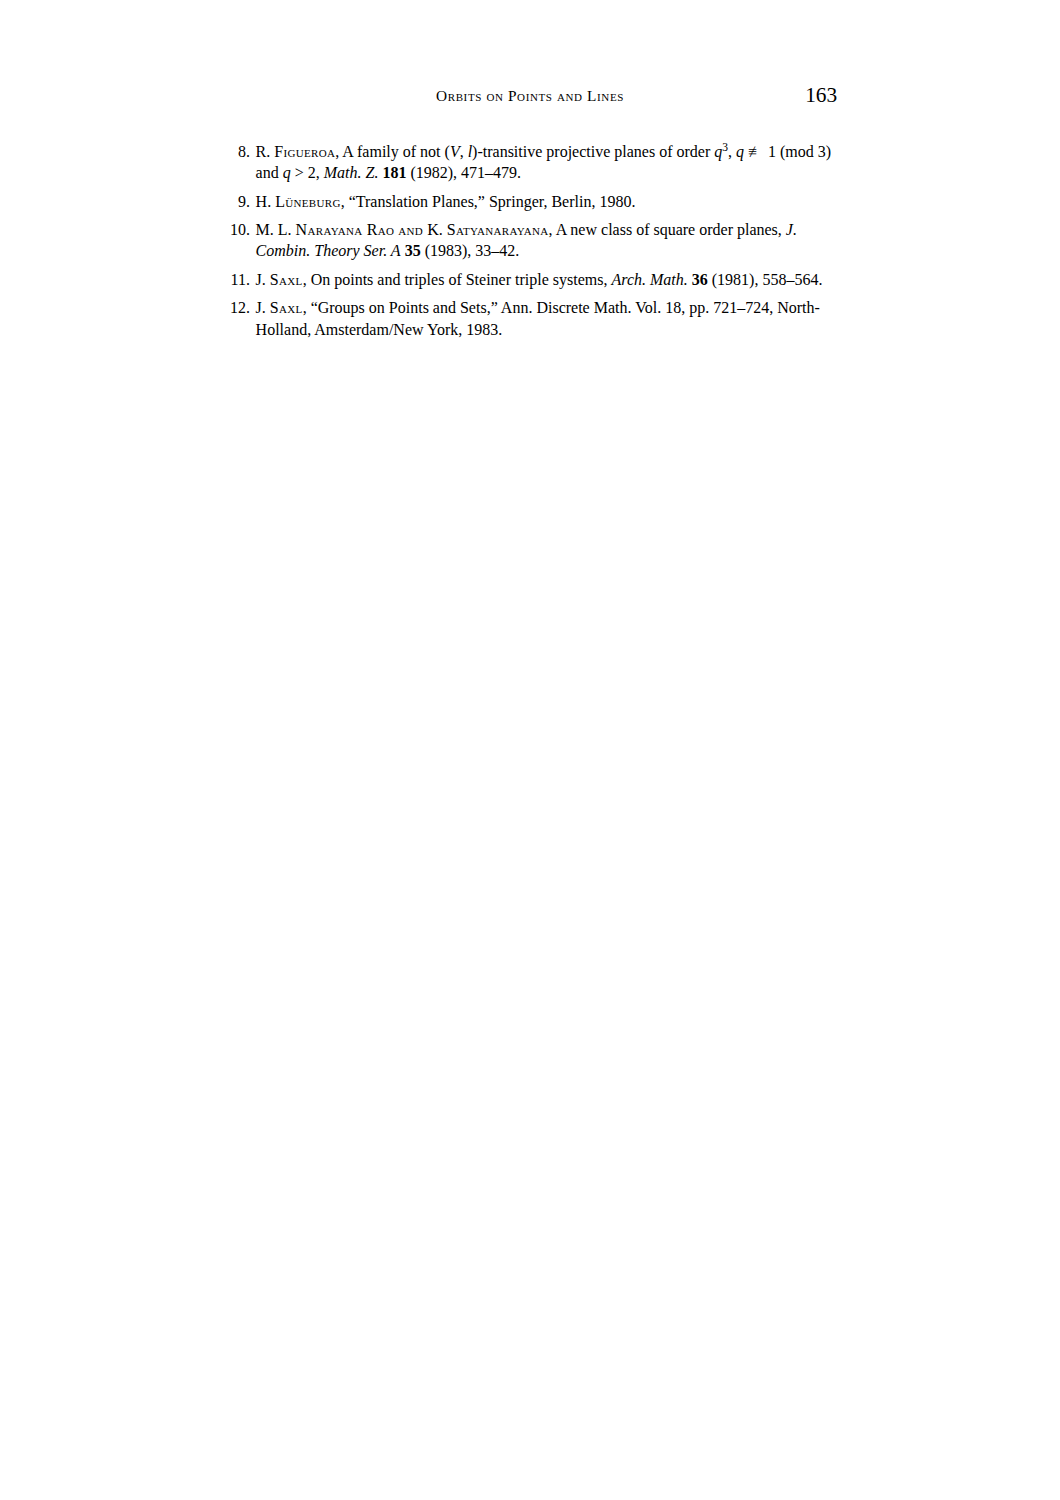Orbits on Points and Lines 163
R. Figueroa, A family of not (V, l)-transitive projective planes of order q3, q ≢ 1 (mod 3) and q > 2, Math. Z. 181 (1982), 471–479.
H. Lüneburg, “Translation Planes,” Springer, Berlin, 1980.
M. L. Narayana Rao and K. Satyanarayana, A new class of square order planes, J. Combin. Theory Ser. A 35 (1983), 33–42.
J. Saxl, On points and triples of Steiner triple systems, Arch. Math. 36 (1981), 558–564.
J. Saxl, “Groups on Points and Sets,” Ann. Discrete Math. Vol. 18, pp. 721–724, North-Holland, Amsterdam/New York, 1983.